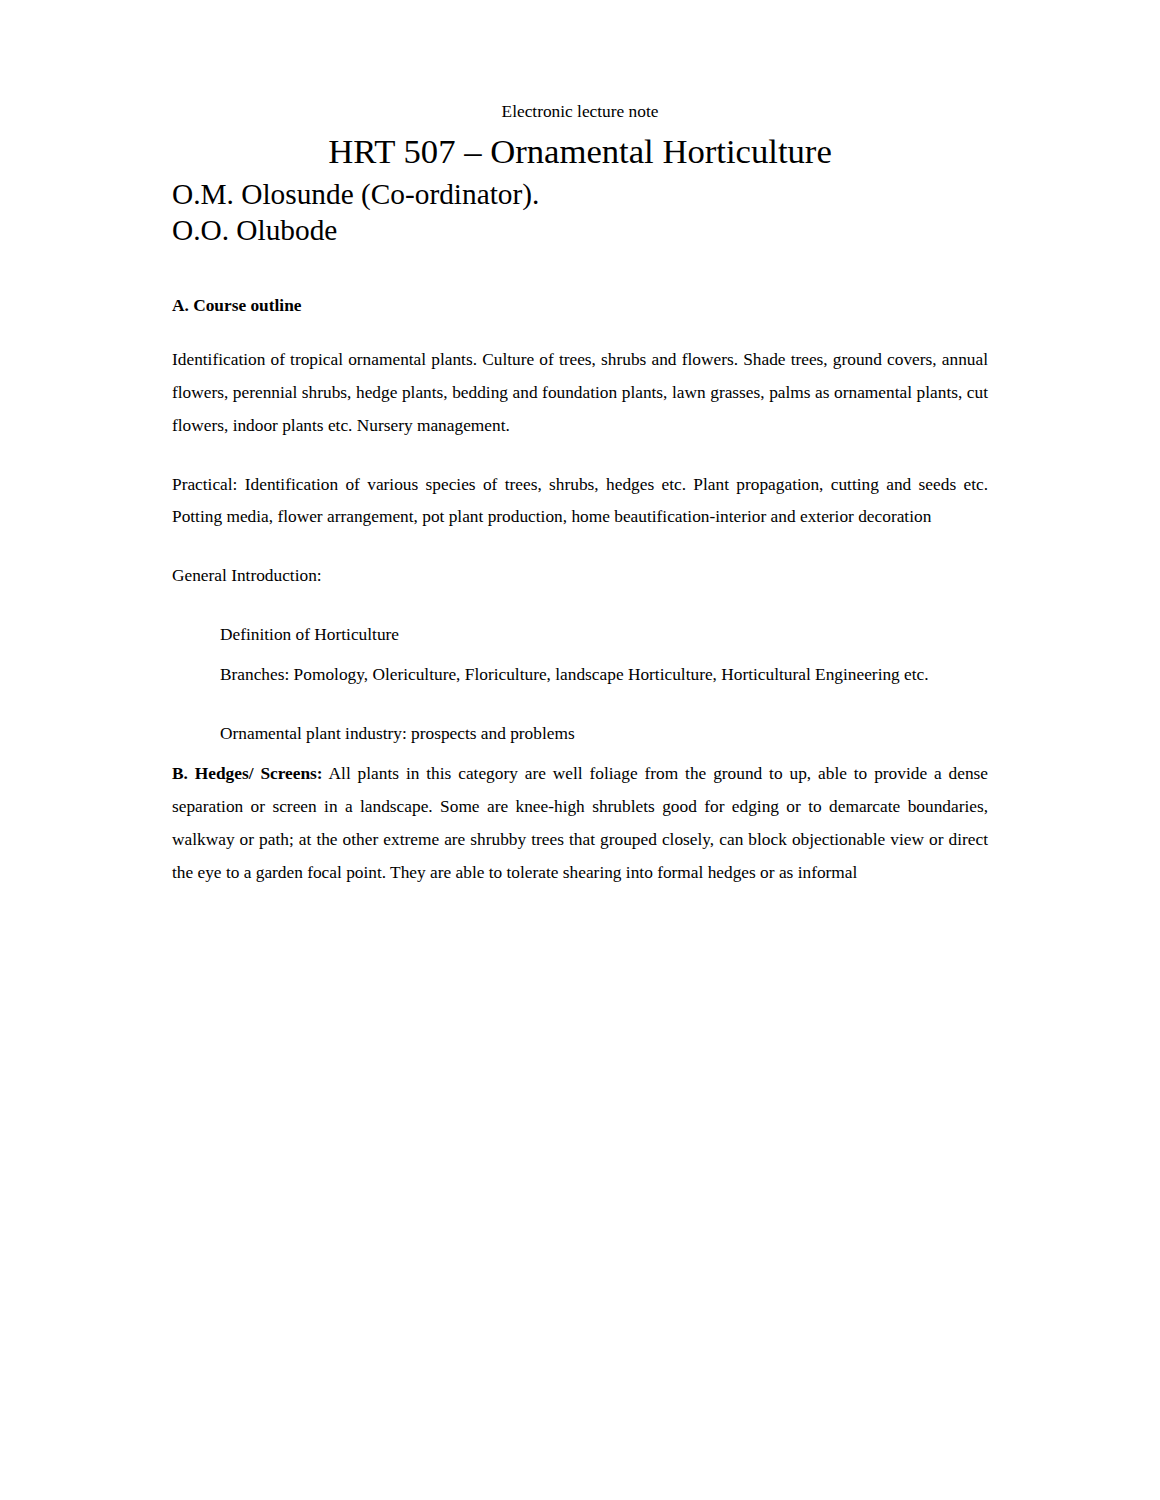Electronic lecture note
HRT 507 – Ornamental Horticulture
O.M. Olosunde (Co-ordinator). O.O. Olubode
A. Course outline
Identification of tropical ornamental plants. Culture of trees, shrubs and flowers. Shade trees, ground covers, annual flowers, perennial shrubs, hedge plants, bedding and foundation plants, lawn grasses, palms as ornamental plants, cut flowers, indoor plants etc. Nursery management.
Practical: Identification of various species of trees, shrubs, hedges etc. Plant propagation, cutting and seeds etc. Potting media, flower arrangement, pot plant production, home beautification-interior and exterior decoration
General Introduction:
Definition of Horticulture
Branches: Pomology, Olericulture, Floriculture, landscape Horticulture, Horticultural Engineering etc.
Ornamental plant industry: prospects and problems
B. Hedges/ Screens: All plants in this category are well foliage from the ground to up, able to provide a dense separation or screen in a landscape. Some are knee-high shrublets good for edging or to demarcate boundaries, walkway or path; at the other extreme are shrubby trees that grouped closely, can block objectionable view or direct the eye to a garden focal point. They are able to tolerate shearing into formal hedges or as informal